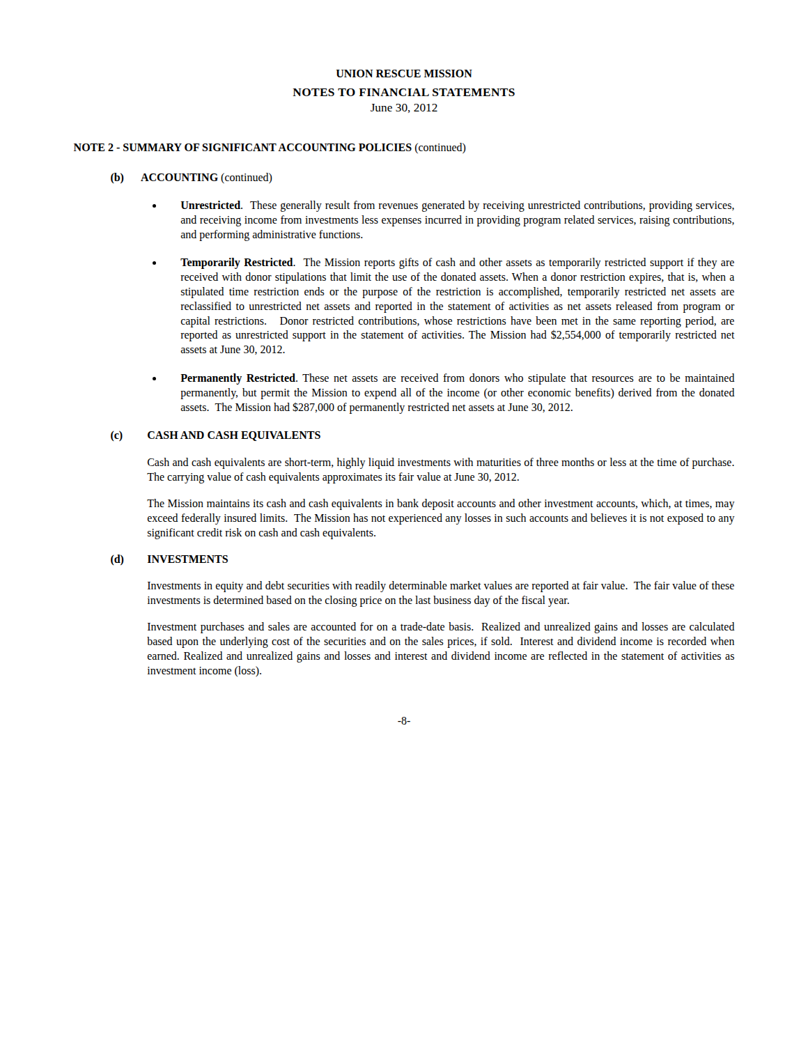UNION RESCUE MISSION
NOTES TO FINANCIAL STATEMENTS
June 30, 2012
NOTE 2 - SUMMARY OF SIGNIFICANT ACCOUNTING POLICIES (continued)
(b) ACCOUNTING (continued)
Unrestricted. These generally result from revenues generated by receiving unrestricted contributions, providing services, and receiving income from investments less expenses incurred in providing program related services, raising contributions, and performing administrative functions.
Temporarily Restricted. The Mission reports gifts of cash and other assets as temporarily restricted support if they are received with donor stipulations that limit the use of the donated assets. When a donor restriction expires, that is, when a stipulated time restriction ends or the purpose of the restriction is accomplished, temporarily restricted net assets are reclassified to unrestricted net assets and reported in the statement of activities as net assets released from program or capital restrictions. Donor restricted contributions, whose restrictions have been met in the same reporting period, are reported as unrestricted support in the statement of activities. The Mission had $2,554,000 of temporarily restricted net assets at June 30, 2012.
Permanently Restricted. These net assets are received from donors who stipulate that resources are to be maintained permanently, but permit the Mission to expend all of the income (or other economic benefits) derived from the donated assets. The Mission had $287,000 of permanently restricted net assets at June 30, 2012.
(c) CASH AND CASH EQUIVALENTS
Cash and cash equivalents are short-term, highly liquid investments with maturities of three months or less at the time of purchase. The carrying value of cash equivalents approximates its fair value at June 30, 2012.
The Mission maintains its cash and cash equivalents in bank deposit accounts and other investment accounts, which, at times, may exceed federally insured limits. The Mission has not experienced any losses in such accounts and believes it is not exposed to any significant credit risk on cash and cash equivalents.
(d) INVESTMENTS
Investments in equity and debt securities with readily determinable market values are reported at fair value. The fair value of these investments is determined based on the closing price on the last business day of the fiscal year.
Investment purchases and sales are accounted for on a trade-date basis. Realized and unrealized gains and losses are calculated based upon the underlying cost of the securities and on the sales prices, if sold. Interest and dividend income is recorded when earned. Realized and unrealized gains and losses and interest and dividend income are reflected in the statement of activities as investment income (loss).
-8-